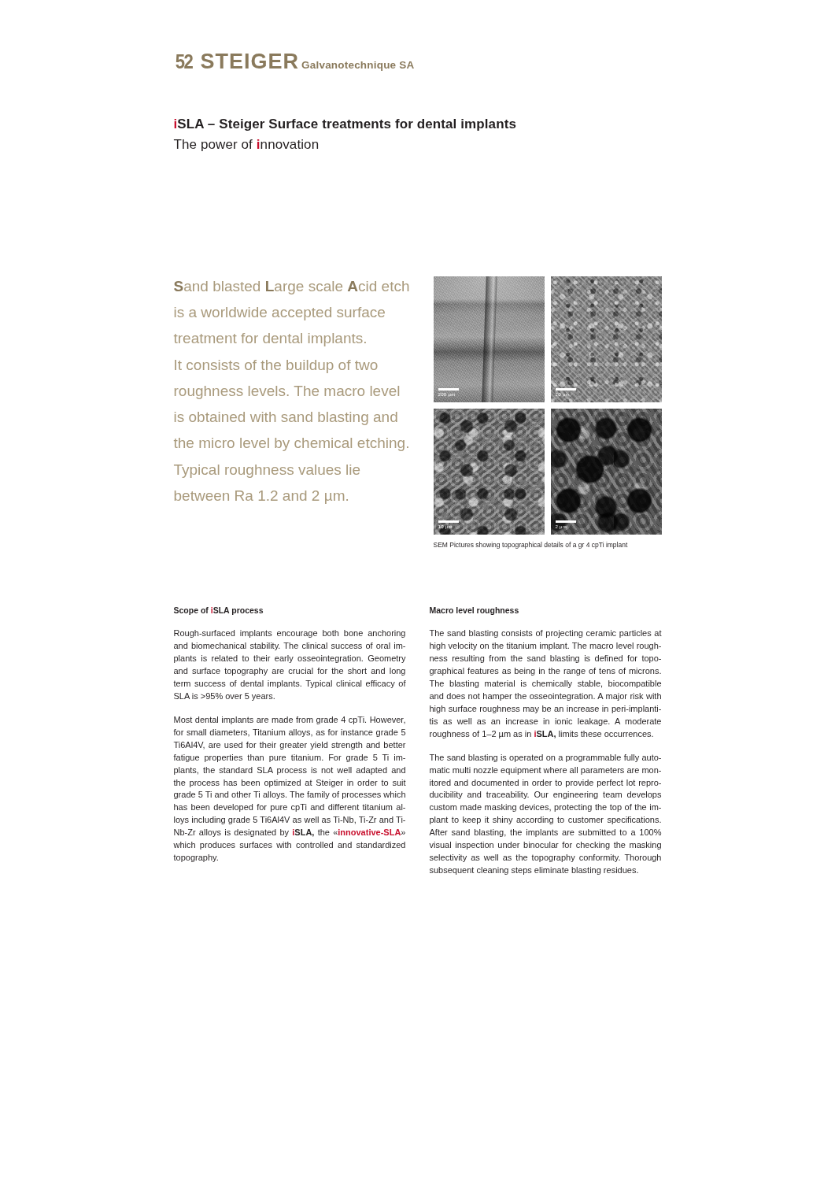52 STEIGER Galvanotechnique SA
i SLA – Steiger Surface treatments for dental implants
The power of innovation
Sand blasted Large scale Acid etch is a worldwide accepted surface treatment for dental implants.
It consists of the buildup of two roughness levels. The macro level is obtained with sand blasting and the micro level by chemical etching. Typical roughness values lie between Ra 1.2 and 2 µm.
200 µm
20 µm
10 µm
2 µm
SEM Pictures showing topographical details of a gr 4 cpTi implant
Scope of i SLA process
Rough-surfaced implants encourage both bone anchoring and biomechanical stability. The clinical success of oral implants is related to their early osseointegration. Geometry and surface topography are crucial for the short and long term success of dental implants. Typical clinical efficacy of SLA is >95% over 5 years.
Most dental implants are made from grade 4 cpTi. However, for small diameters, Titanium alloys, as for instance grade 5 Ti6Al4V, are used for their greater yield strength and better fatigue properties than pure titanium. For grade 5 Ti implants, the standard SLA process is not well adapted and the process has been optimized at Steiger in order to suit grade 5 Ti and other Ti alloys. The family of processes which has been developed for pure cpTi and different titanium alloys including grade 5 Ti6Al4V as well as Ti-Nb, Ti-Zr and Ti-Nb-Zr alloys is designated by iSLA, the «innovative-SLA» which produces surfaces with controlled and standardized topography.
Macro level roughness
The sand blasting consists of projecting ceramic particles at high velocity on the titanium implant. The macro level roughness resulting from the sand blasting is defined for topographical features as being in the range of tens of microns. The blasting material is chemically stable, biocompatible and does not hamper the osseointegration. A major risk with high surface roughness may be an increase in peri-implantitis as well as an increase in ionic leakage. A moderate roughness of 1–2 µm as in iSLA, limits these occurrences.
The sand blasting is operated on a programmable fully automatic multi nozzle equipment where all parameters are monitored and documented in order to provide perfect lot reproducibility and traceability. Our engineering team develops custom made masking devices, protecting the top of the implant to keep it shiny according to customer specifications. After sand blasting, the implants are submitted to a 100% visual inspection under binocular for checking the masking selectivity as well as the topography conformity. Thorough subsequent cleaning steps eliminate blasting residues.